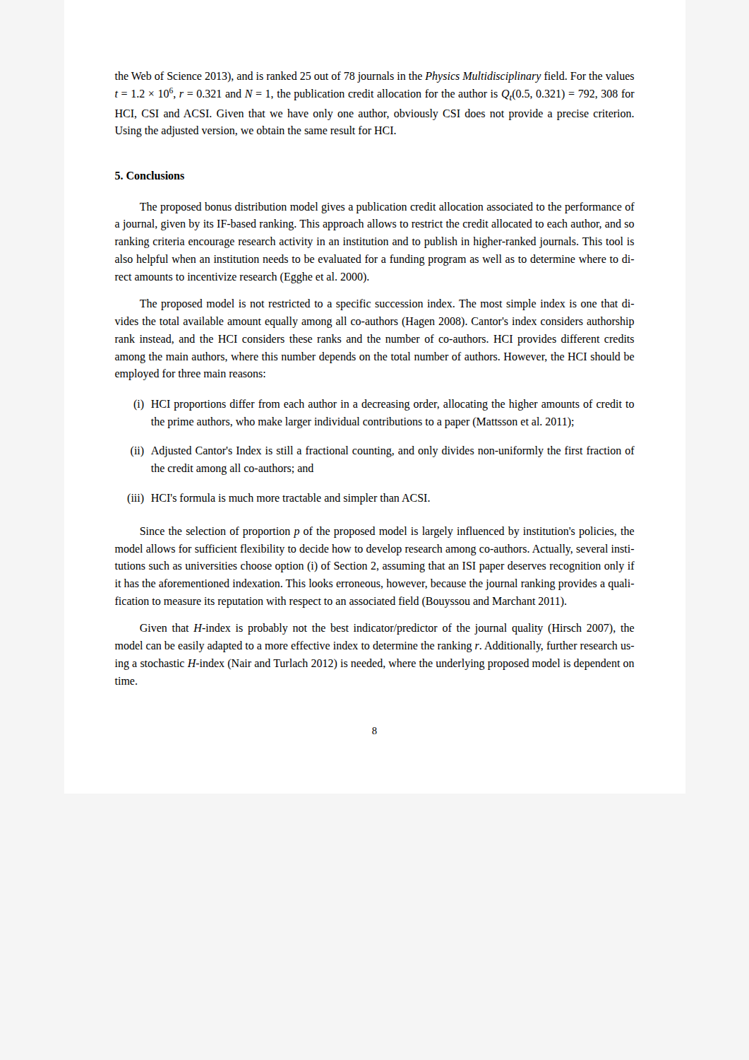the Web of Science 2013), and is ranked 25 out of 78 journals in the Physics Multidisciplinary field. For the values t = 1.2 × 106, r = 0.321 and N = 1, the publication credit allocation for the author is Qt(0.5, 0.321) = 792, 308 for HCI, CSI and ACSI. Given that we have only one author, obviously CSI does not provide a precise criterion. Using the adjusted version, we obtain the same result for HCI.
5. Conclusions
The proposed bonus distribution model gives a publication credit allocation associated to the performance of a journal, given by its IF-based ranking. This approach allows to restrict the credit allocated to each author, and so ranking criteria encourage research activity in an institution and to publish in higher-ranked journals. This tool is also helpful when an institution needs to be evaluated for a funding program as well as to determine where to direct amounts to incentivize research (Egghe et al. 2000).
The proposed model is not restricted to a specific succession index. The most simple index is one that divides the total available amount equally among all co-authors (Hagen 2008). Cantor's index considers authorship rank instead, and the HCI considers these ranks and the number of co-authors. HCI provides different credits among the main authors, where this number depends on the total number of authors. However, the HCI should be employed for three main reasons:
(i) HCI proportions differ from each author in a decreasing order, allocating the higher amounts of credit to the prime authors, who make larger individual contributions to a paper (Mattsson et al. 2011);
(ii) Adjusted Cantor's Index is still a fractional counting, and only divides non-uniformly the first fraction of the credit among all co-authors; and
(iii) HCI's formula is much more tractable and simpler than ACSI.
Since the selection of proportion p of the proposed model is largely influenced by institution's policies, the model allows for sufficient flexibility to decide how to develop research among co-authors. Actually, several institutions such as universities choose option (i) of Section 2, assuming that an ISI paper deserves recognition only if it has the aforementioned indexation. This looks erroneous, however, because the journal ranking provides a qualification to measure its reputation with respect to an associated field (Bouyssou and Marchant 2011).
Given that H-index is probably not the best indicator/predictor of the journal quality (Hirsch 2007), the model can be easily adapted to a more effective index to determine the ranking r. Additionally, further research using a stochastic H-index (Nair and Turlach 2012) is needed, where the underlying proposed model is dependent on time.
8